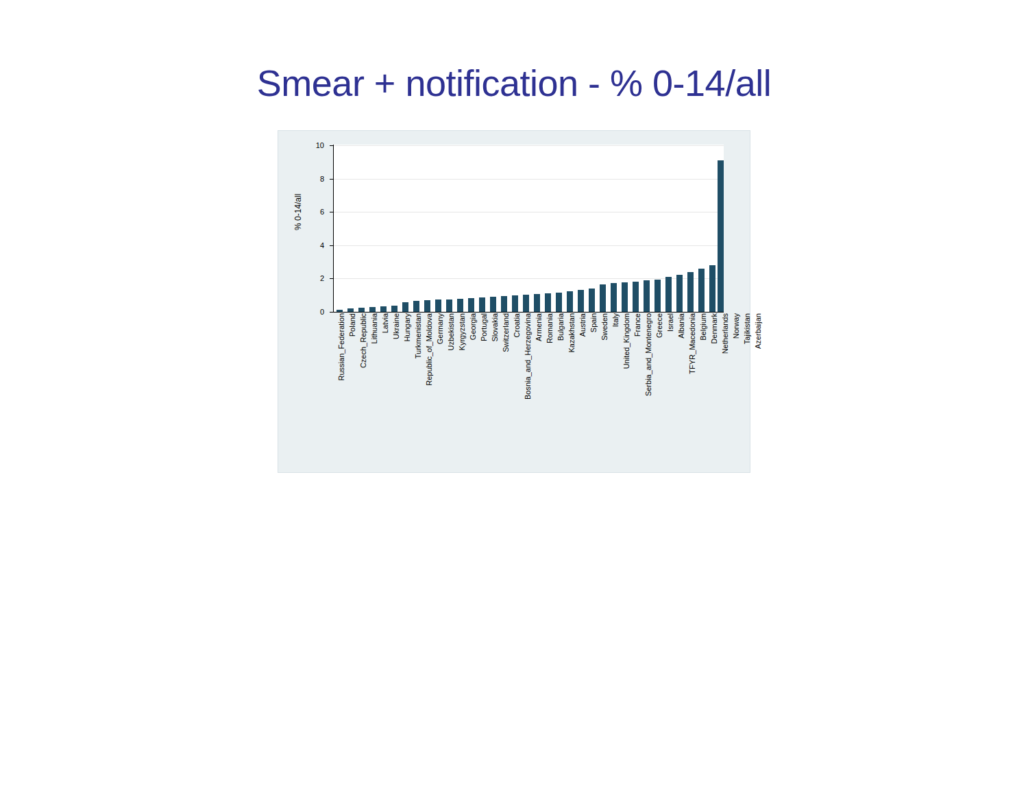Smear + notification - % 0-14/all
% 0-14/all
0
2
4
6
8
10
Russian_Federation
Poland
Czech_Republic
Lithuania
Latvia
Ukraine
Hungary
Turkmenistan
Republic_of_Moldova
Germany
Uzbekistan
Kyrgyzstan
Georgia
Portugal
Slovakia
Switzerland
Croatia
Bosnia_and_Herzegovina
Armenia
Romania
Bulgaria
Kazakhstan
Austria
Spain
Sweden
Italy
United_Kingdom
France
Serbia_and_Montenegro
Greece
Israel
Albania
TFYR_Macedonia
Belgium
Denmark
Netherlands
Norway
Tajikistan
Azerbaijan